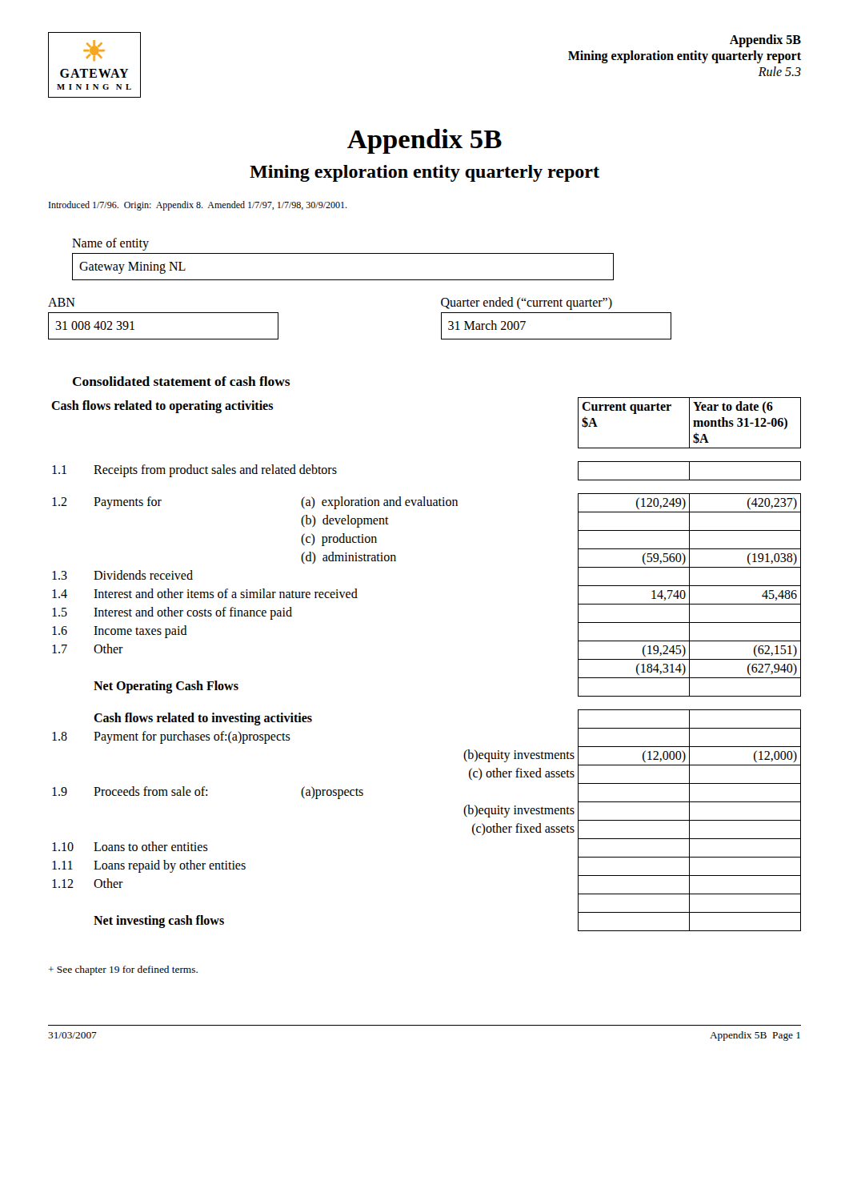☀
GATEWAY
M I N I N G N L
Appendix 5B
Mining exploration entity quarterly report
Rule 5.3
Appendix 5B
Mining exploration entity quarterly report
Introduced 1/7/96. Origin: Appendix 8. Amended 1/7/97, 1/7/98, 30/9/2001.
Name of entity
Gateway Mining NL
ABN
31 008 402 391
Quarter ended (“current quarter”)
31 March 2007
Consolidated statement of cash flows
| Cash flows related to operating activities | Current quarter $A | Year to date (6 months 31-12-06) $A |
| 1.1 | Receipts from product sales and related debtors | | |
| 1.2 | Payments for | (a) exploration and evaluation | (120,249) | (420,237) |
| | | (b) development | | |
| | | (c) production | | |
| | | (d) administration | (59,560) | (191,038) |
| 1.3 | Dividends received | | |
| 1.4 | Interest and other items of a similar nature received | 14,740 | 45,486 |
| 1.5 | Interest and other costs of finance paid | | |
| 1.6 | Income taxes paid | | |
| 1.7 | Other | (19,245) | (62,151) |
| | | (184,314) | (627,940) |
| | Net Operating Cash Flows | | |
| | Cash flows related to investing activities | | |
| 1.8 | Payment for purchases of:(a)prospects | | |
| | (b)equity investments | (12,000) | (12,000) |
| | (c) other fixed assets | | |
| 1.9 | Proceeds from sale of: | (a)prospects | | |
| | (b)equity investments | | |
| | (c)other fixed assets | | |
| 1.10 | Loans to other entities | | |
| 1.11 | Loans repaid by other entities | | |
| 1.12 | Other | | |
| | Net investing cash flows | | |
+ See chapter 19 for defined terms.
31/03/2007
Appendix 5B Page 1